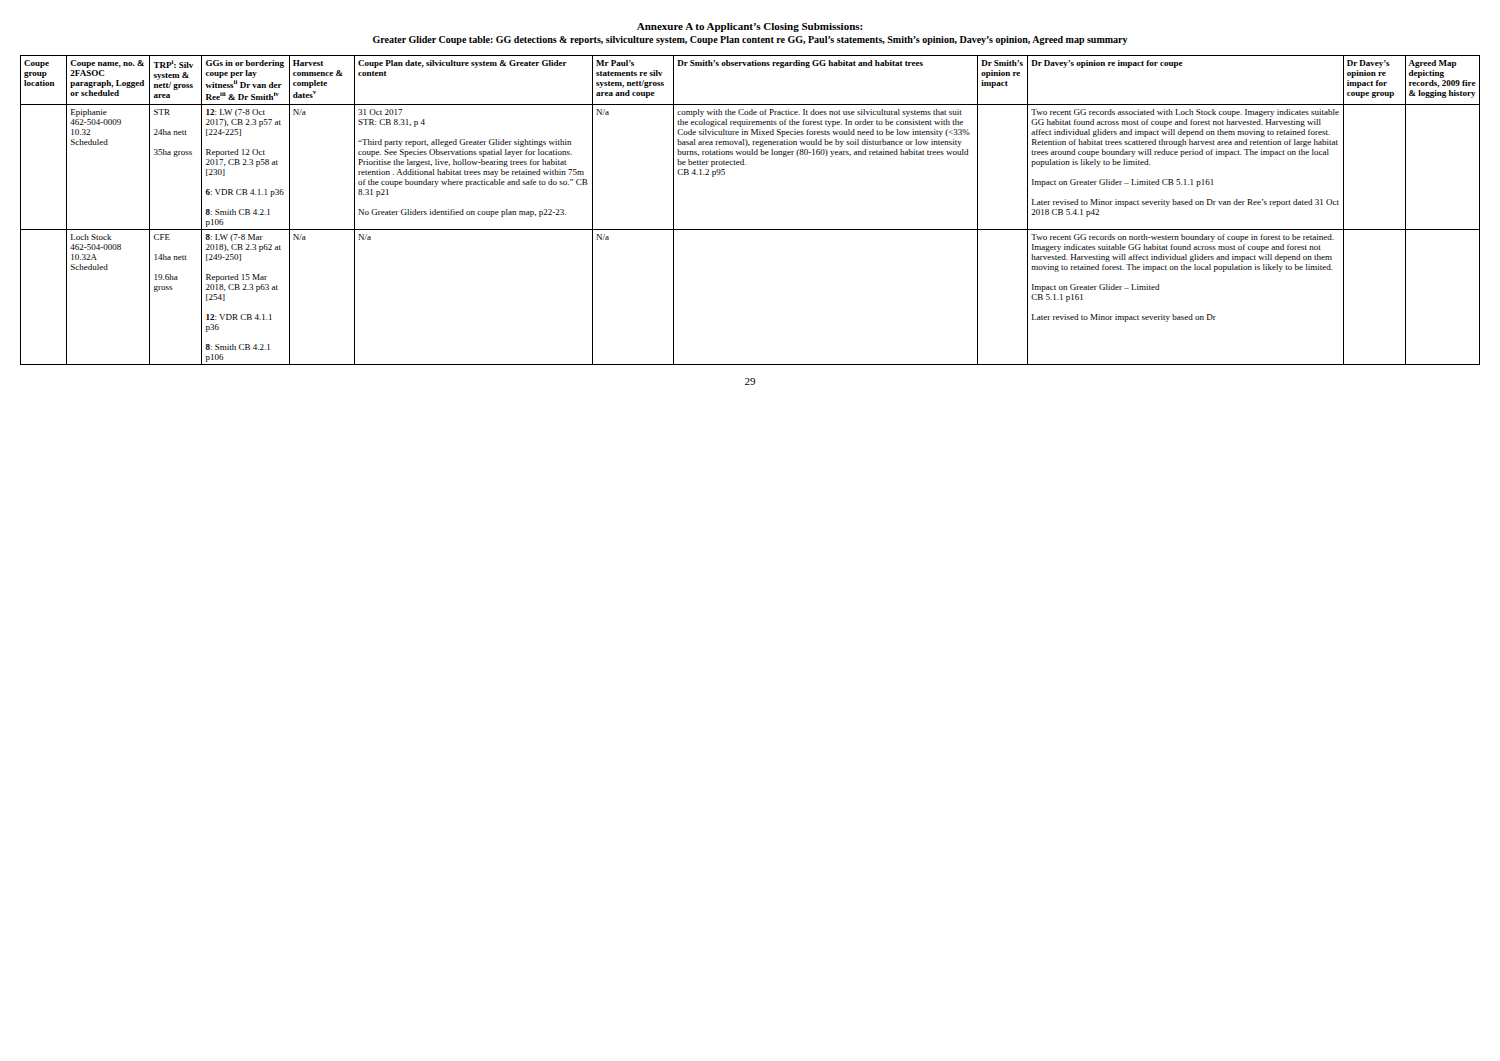Annexure A to Applicant’s Closing Submissions:
Greater Glider Coupe table: GG detections & reports, silviculture system, Coupe Plan content re GG, Paul’s statements, Smith’s opinion, Davey’s opinion, Agreed map summary
| Coupe group location | Coupe name, no. & 2FASOC paragraph, Logged or scheduled | TRP i : Silv system & nett/ gross area | GGs in or bordering coupe per lay witness ii Dr van der Ree iii & Dr Smith iv | Harvest commence & complete dates v | Coupe Plan date, silviculture system & Greater Glider content | Mr Paul’s statements re silv system, nett/gross area and coupe | Dr Smith’s observations regarding GG habitat and habitat trees | Dr Smith’s opinion re impact | Dr Davey’s opinion re impact for coupe | Dr Davey’s opinion re impact for coupe group | Agreed Map depicting records, 2009 fire & logging history |
| --- | --- | --- | --- | --- | --- | --- | --- | --- | --- | --- | --- |
| | Epiphanie 462-504-0009 10.32 Scheduled | STR 24ha nett 35ha gross | 12 : LW (7-8 Oct 2017), CB 2.3 p57 at [224-225] Reported 12 Oct 2017, CB 2.3 p58 at [230] 6 : VDR CB 4.1.1 p36 8 : Smith CB 4.2.1 p106 | N/a | 31 Oct 2017 STR: CB 8.31, p 4 “Third party report, alleged Greater Glider sightings within coupe. See Species Observations spatial layer for locations. Prioritise the largest, live, hollow-bearing trees for habitat retention . Additional habitat trees may be retained within 75m of the coupe boundary where practicable and safe to do so.” CB 8.31 p21 No Greater Gliders identified on coupe plan map, p22-23. | N/a | comply with the Code of Practice. It does not use silvicultural systems that suit the ecological requirements of the forest type. In order to be consistent with the Code silviculture in Mixed Species forests would need to be low intensity (<33% basal area removal), regeneration would be by soil disturbance or low intensity burns, rotations would be longer (80-160) years, and retained habitat trees would be better protected. CB 4.1.2 p95 | | Two recent GG records associated with Loch Stock coupe. Imagery indicates suitable GG habitat found across most of coupe and forest not harvested. Harvesting will affect individual gliders and impact will depend on them moving to retained forest. Retention of habitat trees scattered through harvest area and retention of large habitat trees around coupe boundary will reduce period of impact. The impact on the local population is likely to be limited. Impact on Greater Glider – Limited CB 5.1.1 p161 Later revised to Minor impact severity based on Dr van der Ree’s report dated 31 Oct 2018 CB 5.4.1 p42 | | |
| | Loch Stock 462-504-0008 10.32A Scheduled | CFE 14ha nett 19.6ha gross | 8 : LW (7-8 Mar 2018), CB 2.3 p62 at [249-250] Reported 15 Mar 2018, CB 2.3 p63 at [254] 12 : VDR CB 4.1.1 p36 8 : Smith CB 4.2.1 p106 | N/a | N/a | N/a | | | Two recent GG records on north-western boundary of coupe in forest to be retained. Imagery indicates suitable GG habitat found across most of coupe and forest not harvested. Harvesting will affect individual gliders and impact will depend on them moving to retained forest. The impact on the local population is likely to be limited. Impact on Greater Glider – Limited CB 5.1.1 p161 Later revised to Minor impact severity based on Dr | | |
29